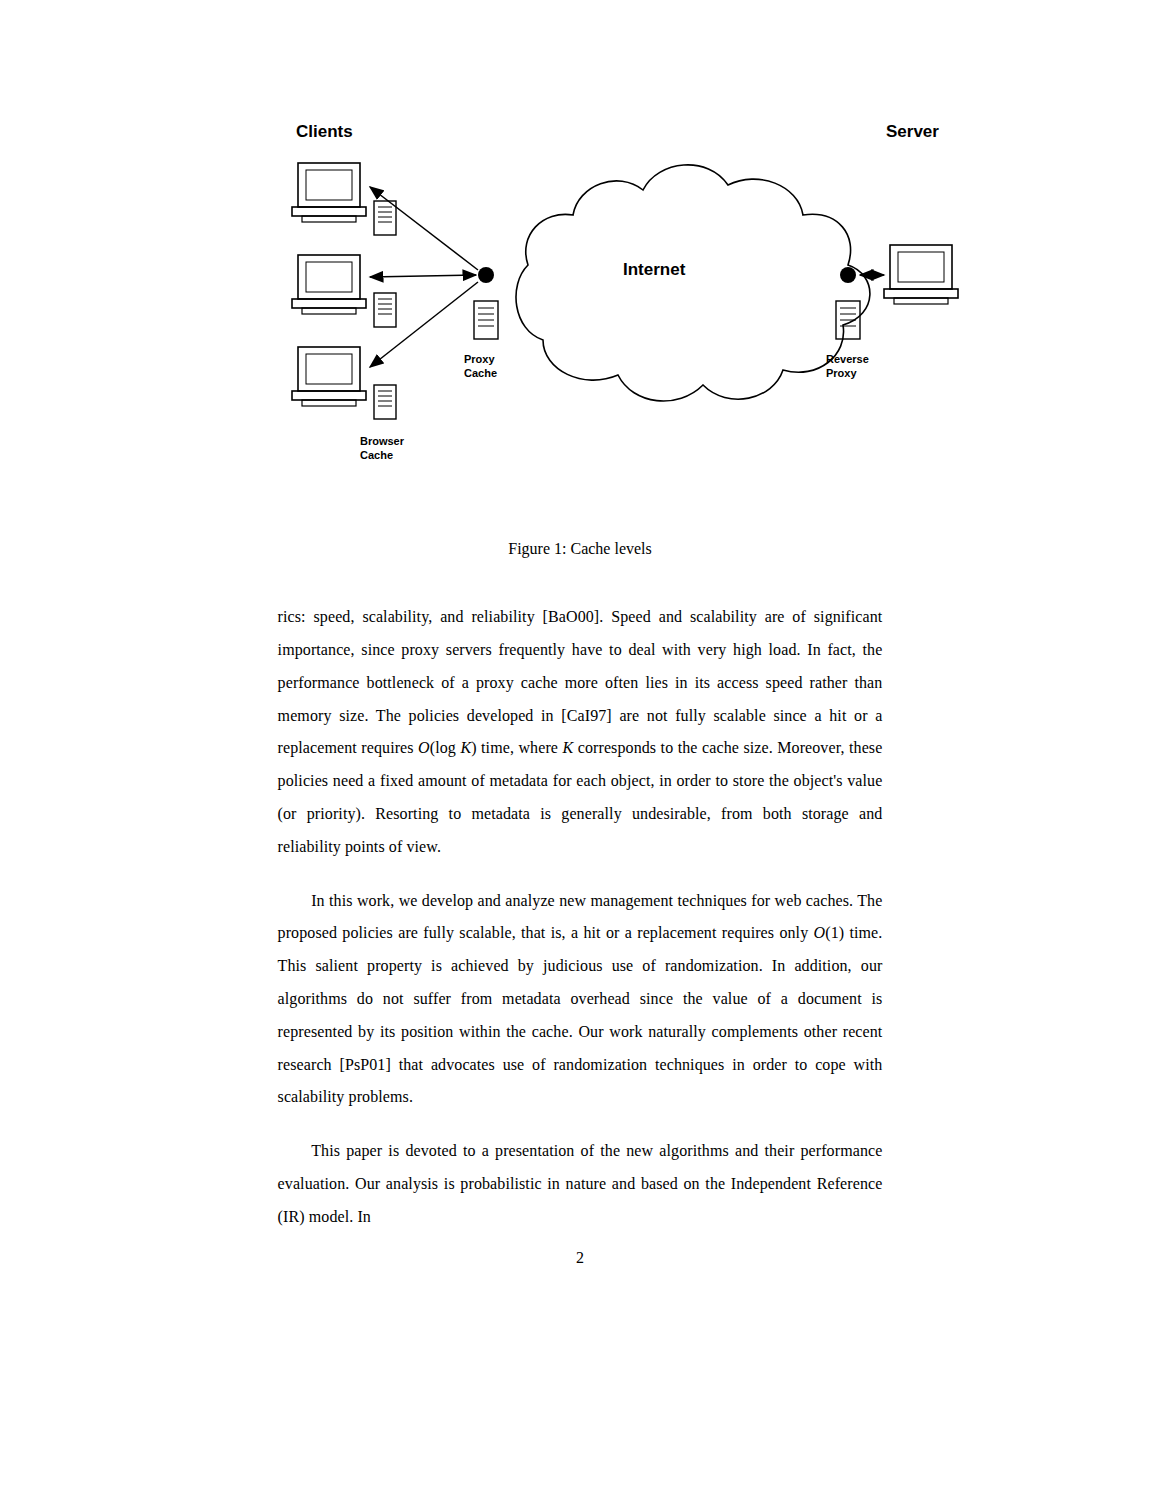Clients Browser Cache Proxy Cache Internet Reverse Proxy Server
Figure 1: Cache levels
rics: speed, scalability, and reliability [BaO00]. Speed and scalability are of significant importance, since proxy servers frequently have to deal with very high load. In fact, the performance bottleneck of a proxy cache more often lies in its access speed rather than memory size. The policies developed in [CaI97] are not fully scalable since a hit or a replacement requires O(log K) time, where K corresponds to the cache size. Moreover, these policies need a fixed amount of metadata for each object, in order to store the object's value (or priority). Resorting to metadata is generally undesirable, from both storage and reliability points of view.
In this work, we develop and analyze new management techniques for web caches. The proposed policies are fully scalable, that is, a hit or a replacement requires only O(1) time. This salient property is achieved by judicious use of randomization. In addition, our algorithms do not suffer from metadata overhead since the value of a document is represented by its position within the cache. Our work naturally complements other recent research [PsP01] that advocates use of randomization techniques in order to cope with scalability problems.
This paper is devoted to a presentation of the new algorithms and their performance evaluation. Our analysis is probabilistic in nature and based on the Independent Reference (IR) model. In
2